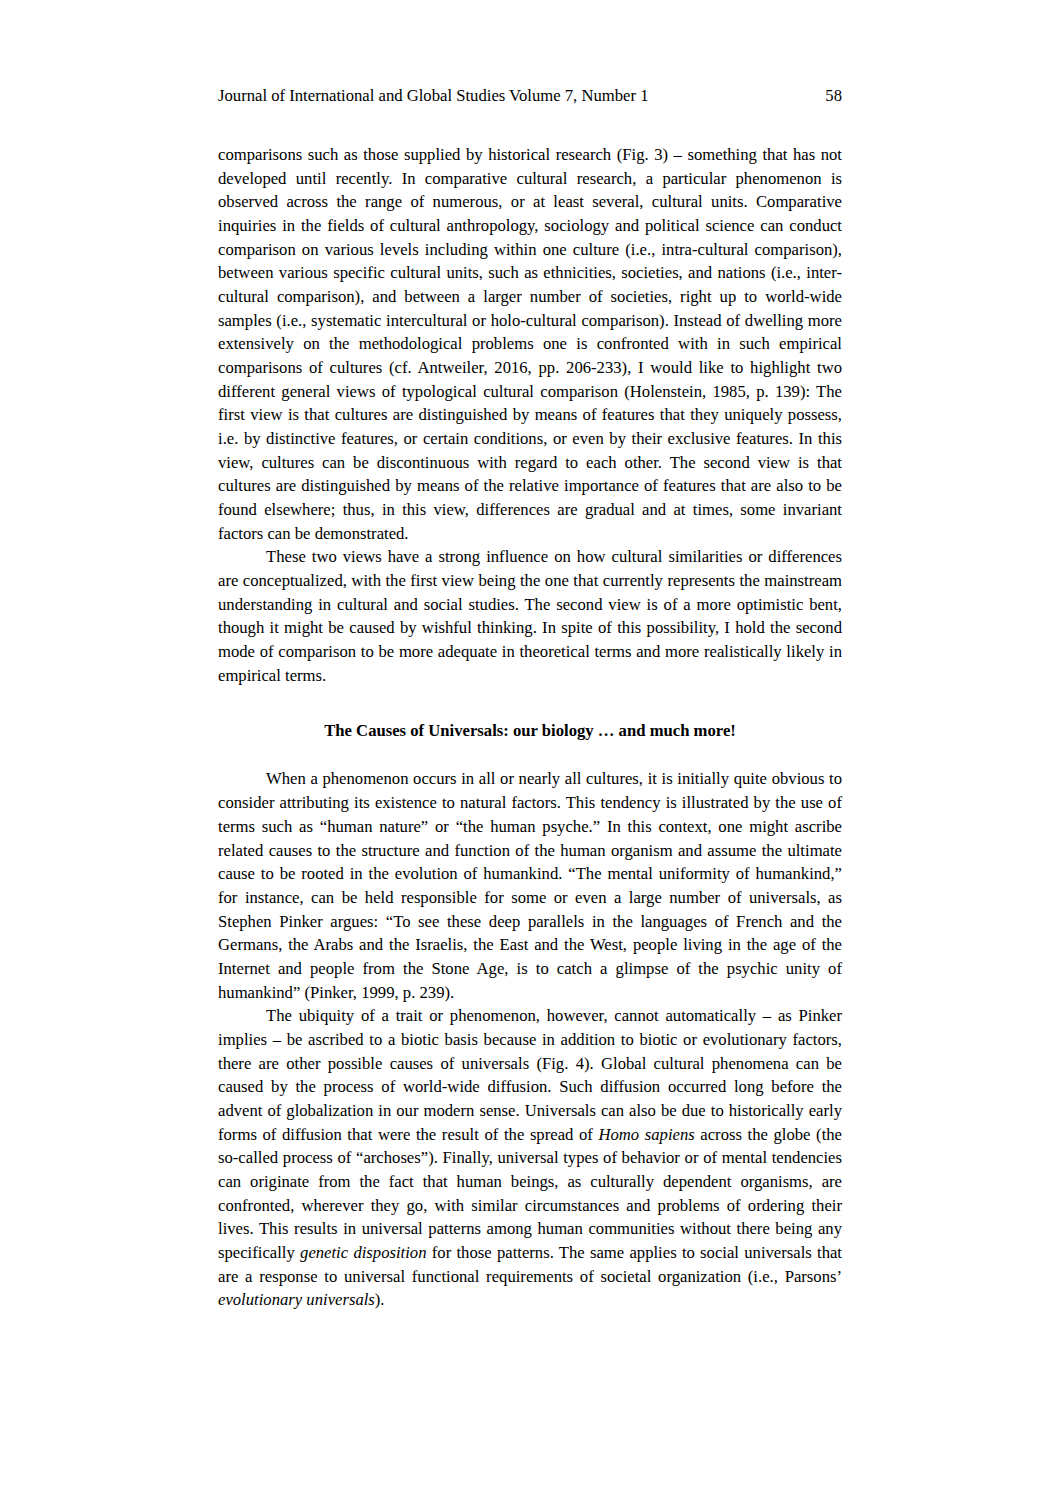Journal of International and Global Studies Volume 7, Number 1 58
comparisons such as those supplied by historical research (Fig. 3) – something that has not developed until recently. In comparative cultural research, a particular phenomenon is observed across the range of numerous, or at least several, cultural units. Comparative inquiries in the fields of cultural anthropology, sociology and political science can conduct comparison on various levels including within one culture (i.e., intra-cultural comparison), between various specific cultural units, such as ethnicities, societies, and nations (i.e., inter-cultural comparison), and between a larger number of societies, right up to world-wide samples (i.e., systematic intercultural or holo-cultural comparison). Instead of dwelling more extensively on the methodological problems one is confronted with in such empirical comparisons of cultures (cf. Antweiler, 2016, pp. 206-233), I would like to highlight two different general views of typological cultural comparison (Holenstein, 1985, p. 139): The first view is that cultures are distinguished by means of features that they uniquely possess, i.e. by distinctive features, or certain conditions, or even by their exclusive features. In this view, cultures can be discontinuous with regard to each other. The second view is that cultures are distinguished by means of the relative importance of features that are also to be found elsewhere; thus, in this view, differences are gradual and at times, some invariant factors can be demonstrated.
These two views have a strong influence on how cultural similarities or differences are conceptualized, with the first view being the one that currently represents the mainstream understanding in cultural and social studies. The second view is of a more optimistic bent, though it might be caused by wishful thinking. In spite of this possibility, I hold the second mode of comparison to be more adequate in theoretical terms and more realistically likely in empirical terms.
The Causes of Universals: our biology … and much more!
When a phenomenon occurs in all or nearly all cultures, it is initially quite obvious to consider attributing its existence to natural factors. This tendency is illustrated by the use of terms such as “human nature” or “the human psyche.” In this context, one might ascribe related causes to the structure and function of the human organism and assume the ultimate cause to be rooted in the evolution of humankind. “The mental uniformity of humankind,” for instance, can be held responsible for some or even a large number of universals, as Stephen Pinker argues: “To see these deep parallels in the languages of French and the Germans, the Arabs and the Israelis, the East and the West, people living in the age of the Internet and people from the Stone Age, is to catch a glimpse of the psychic unity of humankind” (Pinker, 1999, p. 239).
The ubiquity of a trait or phenomenon, however, cannot automatically – as Pinker implies – be ascribed to a biotic basis because in addition to biotic or evolutionary factors, there are other possible causes of universals (Fig. 4). Global cultural phenomena can be caused by the process of world-wide diffusion. Such diffusion occurred long before the advent of globalization in our modern sense. Universals can also be due to historically early forms of diffusion that were the result of the spread of Homo sapiens across the globe (the so-called process of “archoses”). Finally, universal types of behavior or of mental tendencies can originate from the fact that human beings, as culturally dependent organisms, are confronted, wherever they go, with similar circumstances and problems of ordering their lives. This results in universal patterns among human communities without there being any specifically genetic disposition for those patterns. The same applies to social universals that are a response to universal functional requirements of societal organization (i.e., Parsons’ evolutionary universals).